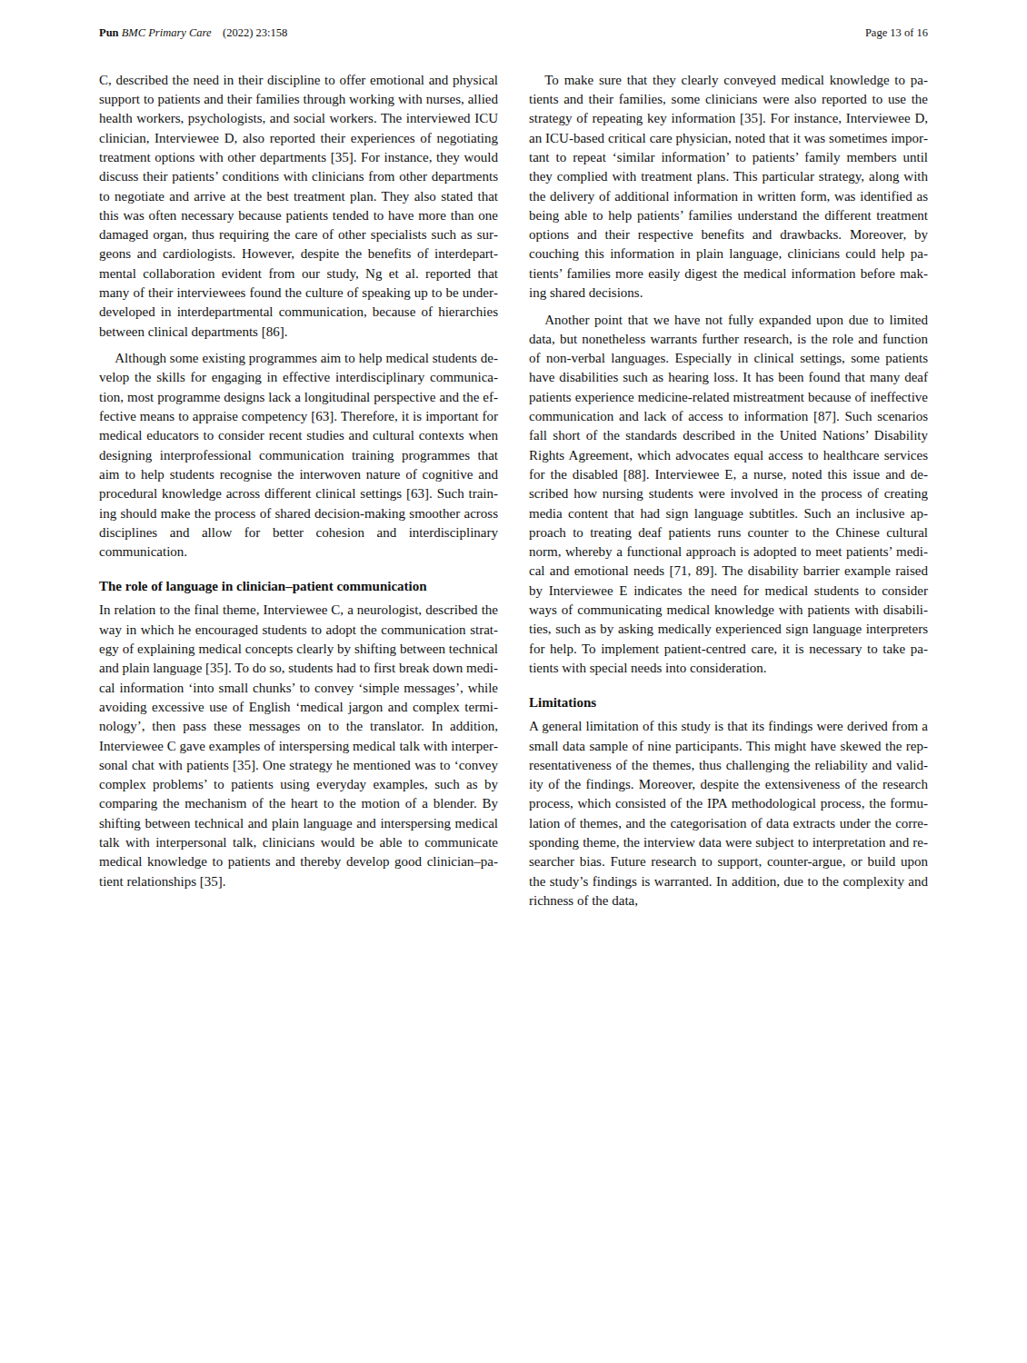Pun BMC Primary Care (2022) 23:158
Page 13 of 16
C, described the need in their discipline to offer emotional and physical support to patients and their families through working with nurses, allied health workers, psychologists, and social workers. The interviewed ICU clinician, Interviewee D, also reported their experiences of negotiating treatment options with other departments [35]. For instance, they would discuss their patients’ conditions with clinicians from other departments to negotiate and arrive at the best treatment plan. They also stated that this was often necessary because patients tended to have more than one damaged organ, thus requiring the care of other specialists such as surgeons and cardiologists. However, despite the benefits of interdepartmental collaboration evident from our study, Ng et al. reported that many of their interviewees found the culture of speaking up to be underdeveloped in interdepartmental communication, because of hierarchies between clinical departments [86].
Although some existing programmes aim to help medical students develop the skills for engaging in effective interdisciplinary communication, most programme designs lack a longitudinal perspective and the effective means to appraise competency [63]. Therefore, it is important for medical educators to consider recent studies and cultural contexts when designing interprofessional communication training programmes that aim to help students recognise the interwoven nature of cognitive and procedural knowledge across different clinical settings [63]. Such training should make the process of shared decision-making smoother across disciplines and allow for better cohesion and interdisciplinary communication.
The role of language in clinician–patient communication
In relation to the final theme, Interviewee C, a neurologist, described the way in which he encouraged students to adopt the communication strategy of explaining medical concepts clearly by shifting between technical and plain language [35]. To do so, students had to first break down medical information ‘into small chunks’ to convey ‘simple messages’, while avoiding excessive use of English ‘medical jargon and complex terminology’, then pass these messages on to the translator. In addition, Interviewee C gave examples of interspersing medical talk with interpersonal chat with patients [35]. One strategy he mentioned was to ‘convey complex problems’ to patients using everyday examples, such as by comparing the mechanism of the heart to the motion of a blender. By shifting between technical and plain language and interspersing medical talk with interpersonal talk, clinicians would be able to communicate medical knowledge to patients and thereby develop good clinician–patient relationships [35].
To make sure that they clearly conveyed medical knowledge to patients and their families, some clinicians were also reported to use the strategy of repeating key information [35]. For instance, Interviewee D, an ICU-based critical care physician, noted that it was sometimes important to repeat ‘similar information’ to patients’ family members until they complied with treatment plans. This particular strategy, along with the delivery of additional information in written form, was identified as being able to help patients’ families understand the different treatment options and their respective benefits and drawbacks. Moreover, by couching this information in plain language, clinicians could help patients’ families more easily digest the medical information before making shared decisions.
Another point that we have not fully expanded upon due to limited data, but nonetheless warrants further research, is the role and function of non-verbal languages. Especially in clinical settings, some patients have disabilities such as hearing loss. It has been found that many deaf patients experience medicine-related mistreatment because of ineffective communication and lack of access to information [87]. Such scenarios fall short of the standards described in the United Nations’ Disability Rights Agreement, which advocates equal access to healthcare services for the disabled [88]. Interviewee E, a nurse, noted this issue and described how nursing students were involved in the process of creating media content that had sign language subtitles. Such an inclusive approach to treating deaf patients runs counter to the Chinese cultural norm, whereby a functional approach is adopted to meet patients’ medical and emotional needs [71, 89]. The disability barrier example raised by Interviewee E indicates the need for medical students to consider ways of communicating medical knowledge with patients with disabilities, such as by asking medically experienced sign language interpreters for help. To implement patient-centred care, it is necessary to take patients with special needs into consideration.
Limitations
A general limitation of this study is that its findings were derived from a small data sample of nine participants. This might have skewed the representativeness of the themes, thus challenging the reliability and validity of the findings. Moreover, despite the extensiveness of the research process, which consisted of the IPA methodological process, the formulation of themes, and the categorisation of data extracts under the corresponding theme, the interview data were subject to interpretation and researcher bias. Future research to support, counter-argue, or build upon the study’s findings is warranted. In addition, due to the complexity and richness of the data,